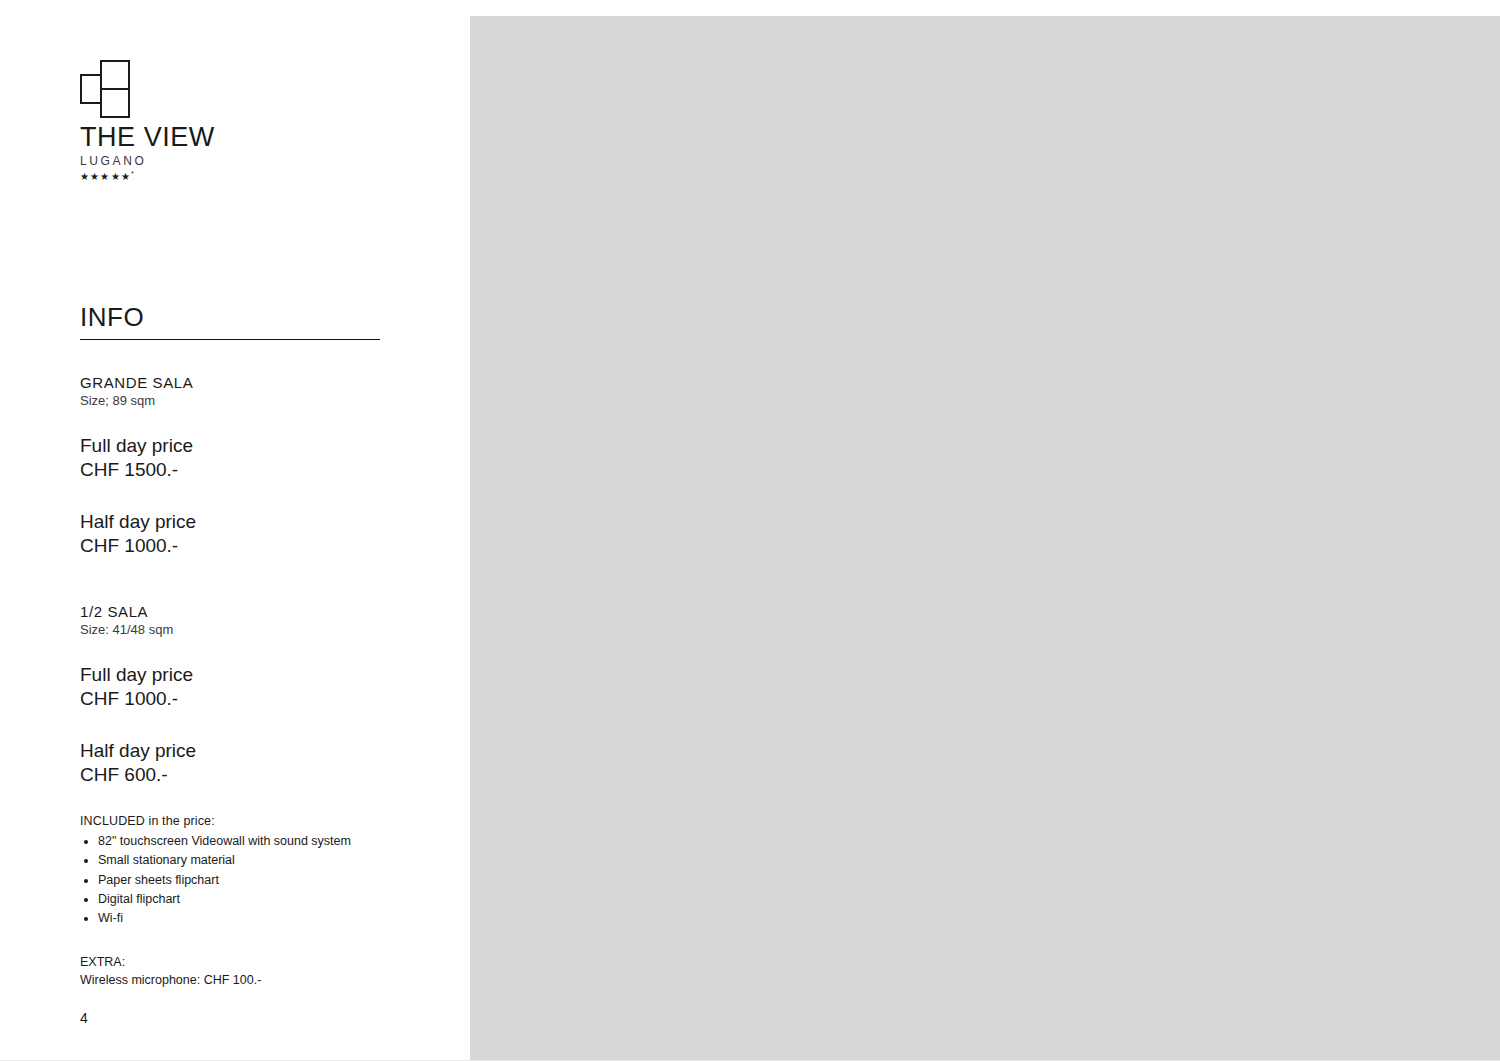THE VIEW
LUGANO
★★★★★*
INFO
GRANDE SALA
Size; 89 sqm
Full day price
CHF 1500.-
Half day price
CHF 1000.-
1/2 SALA
Size: 41/48 sqm
Full day price
CHF 1000.-
Half day price
CHF 600.-
INCLUDED in the price:
82" touchscreen Videowall with sound system
Small stationary material
Paper sheets flipchart
Digital flipchart
Wi-fi
EXTRA:
Wireless microphone: CHF 100.-
4